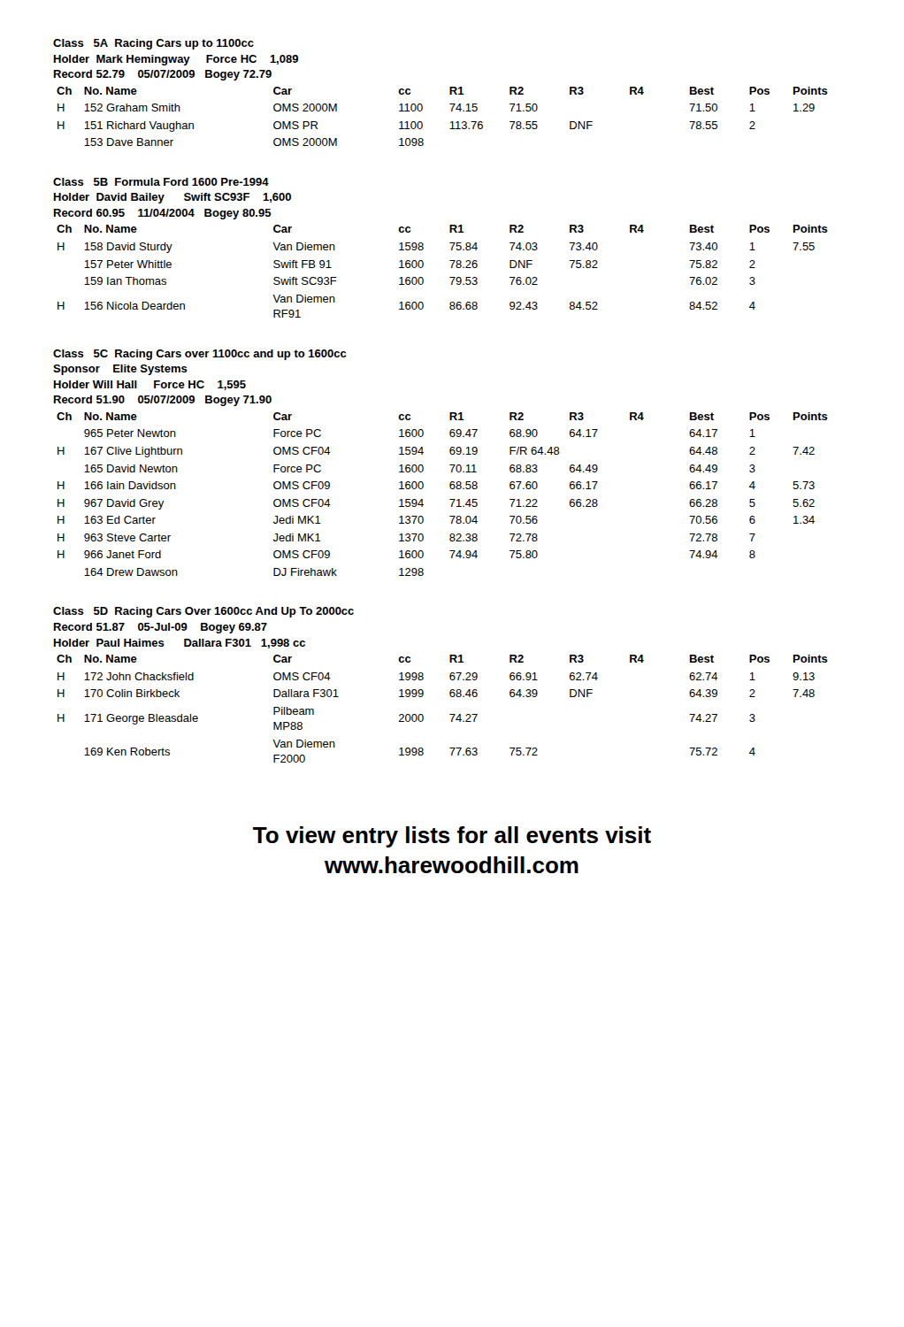Class 5A Racing Cars up to 1100cc
Holder Mark Hemingway Force HC 1,089
Record 52.79 05/07/2009 Bogey 72.79
| Ch | No. Name | Car | cc | R1 | R2 | R3 | R4 | Best | Pos | Points |
| --- | --- | --- | --- | --- | --- | --- | --- | --- | --- | --- |
| H | 152 Graham Smith | OMS 2000M | 1100 | 74.15 | 71.50 | | | 71.50 | 1 | 1.29 |
| H | 151 Richard Vaughan | OMS PR | 1100 | 113.76 | 78.55 | DNF | | 78.55 | 2 | |
| | 153 Dave Banner | OMS 2000M | 1098 | | | | | | | |
Class 5B Formula Ford 1600 Pre-1994
Holder David Bailey Swift SC93F 1,600
Record 60.95 11/04/2004 Bogey 80.95
| Ch | No. Name | Car | cc | R1 | R2 | R3 | R4 | Best | Pos | Points |
| --- | --- | --- | --- | --- | --- | --- | --- | --- | --- | --- |
| H | 158 David Sturdy | Van Diemen | 1598 | 75.84 | 74.03 | 73.40 | | 73.40 | 1 | 7.55 |
| | 157 Peter Whittle | Swift FB 91 | 1600 | 78.26 | DNF | 75.82 | | 75.82 | 2 | |
| | 159 Ian Thomas | Swift SC93F | 1600 | 79.53 | 76.02 | | | 76.02 | 3 | |
| H | 156 Nicola Dearden | Van Diemen RF91 | 1600 | 86.68 | 92.43 | 84.52 | | 84.52 | 4 | |
Class 5C Racing Cars over 1100cc and up to 1600cc
Sponsor Elite Systems
Holder Will Hall Force HC 1,595
Record 51.90 05/07/2009 Bogey 71.90
| Ch | No. Name | Car | cc | R1 | R2 | R3 | R4 | Best | Pos | Points |
| --- | --- | --- | --- | --- | --- | --- | --- | --- | --- | --- |
| | 965 Peter Newton | Force PC | 1600 | 69.47 | 68.90 | 64.17 | | 64.17 | 1 | |
| H | 167 Clive Lightburn | OMS CF04 | 1594 | 69.19 | F/R 64.48 | | | 64.48 | 2 | 7.42 |
| | 165 David Newton | Force PC | 1600 | 70.11 | 68.83 | 64.49 | | 64.49 | 3 | |
| H | 166 Iain Davidson | OMS CF09 | 1600 | 68.58 | 67.60 | 66.17 | | 66.17 | 4 | 5.73 |
| H | 967 David Grey | OMS CF04 | 1594 | 71.45 | 71.22 | 66.28 | | 66.28 | 5 | 5.62 |
| H | 163 Ed Carter | Jedi MK1 | 1370 | 78.04 | 70.56 | | | 70.56 | 6 | 1.34 |
| H | 963 Steve Carter | Jedi MK1 | 1370 | 82.38 | 72.78 | | | 72.78 | 7 | |
| H | 966 Janet Ford | OMS CF09 | 1600 | 74.94 | 75.80 | | | 74.94 | 8 | |
| | 164 Drew Dawson | DJ Firehawk | 1298 | | | | | | | |
Class 5D Racing Cars Over 1600cc And Up To 2000cc
Record 51.87 05-Jul-09 Bogey 69.87
Holder Paul Haimes Dallara F301 1,998 cc
| Ch | No. Name | Car | cc | R1 | R2 | R3 | R4 | Best | Pos | Points |
| --- | --- | --- | --- | --- | --- | --- | --- | --- | --- | --- |
| H | 172 John Chacksfield | OMS CF04 | 1998 | 67.29 | 66.91 | 62.74 | | 62.74 | 1 | 9.13 |
| H | 170 Colin Birkbeck | Dallara F301 | 1999 | 68.46 | 64.39 | DNF | | 64.39 | 2 | 7.48 |
| H | 171 George Bleasdale | Pilbeam MP88 | 2000 | 74.27 | | | | 74.27 | 3 | |
| | 169 Ken Roberts | Van Diemen F2000 | 1998 | 77.63 | 75.72 | | | 75.72 | 4 | |
To view entry lists for all events visit
www.harewoodhill.com